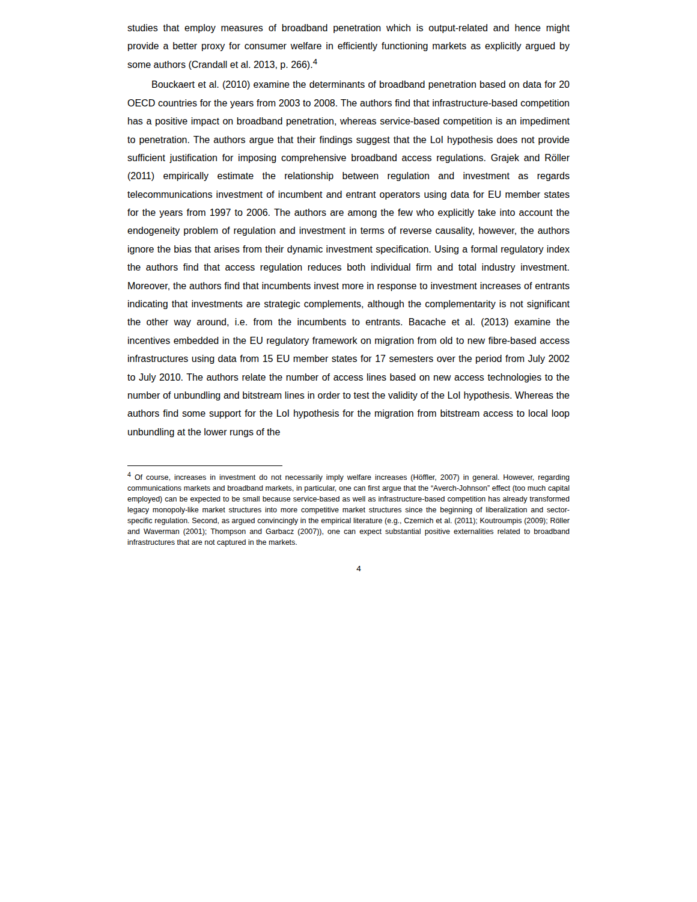studies that employ measures of broadband penetration which is output-related and hence might provide a better proxy for consumer welfare in efficiently functioning markets as explicitly argued by some authors (Crandall et al. 2013, p. 266).4
Bouckaert et al. (2010) examine the determinants of broadband penetration based on data for 20 OECD countries for the years from 2003 to 2008. The authors find that infrastructure-based competition has a positive impact on broadband penetration, whereas service-based competition is an impediment to penetration. The authors argue that their findings suggest that the LoI hypothesis does not provide sufficient justification for imposing comprehensive broadband access regulations. Grajek and Röller (2011) empirically estimate the relationship between regulation and investment as regards telecommunications investment of incumbent and entrant operators using data for EU member states for the years from 1997 to 2006. The authors are among the few who explicitly take into account the endogeneity problem of regulation and investment in terms of reverse causality, however, the authors ignore the bias that arises from their dynamic investment specification. Using a formal regulatory index the authors find that access regulation reduces both individual firm and total industry investment. Moreover, the authors find that incumbents invest more in response to investment increases of entrants indicating that investments are strategic complements, although the complementarity is not significant the other way around, i.e. from the incumbents to entrants. Bacache et al. (2013) examine the incentives embedded in the EU regulatory framework on migration from old to new fibre-based access infrastructures using data from 15 EU member states for 17 semesters over the period from July 2002 to July 2010. The authors relate the number of access lines based on new access technologies to the number of unbundling and bitstream lines in order to test the validity of the LoI hypothesis. Whereas the authors find some support for the LoI hypothesis for the migration from bitstream access to local loop unbundling at the lower rungs of the
4 Of course, increases in investment do not necessarily imply welfare increases (Höffler, 2007) in general. However, regarding communications markets and broadband markets, in particular, one can first argue that the “Averch-Johnson” effect (too much capital employed) can be expected to be small because service-based as well as infrastructure-based competition has already transformed legacy monopoly-like market structures into more competitive market structures since the beginning of liberalization and sector-specific regulation. Second, as argued convincingly in the empirical literature (e.g., Czernich et al. (2011); Koutroumpis (2009); Röller and Waverman (2001); Thompson and Garbacz (2007)), one can expect substantial positive externalities related to broadband infrastructures that are not captured in the markets.
4